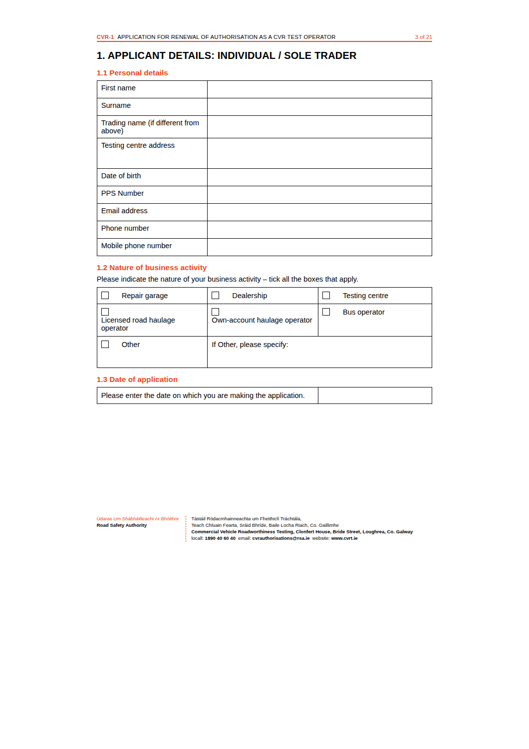CVR-1 APPLICATION FOR RENEWAL OF AUTHORISATION AS A CVR TEST OPERATOR
3 of 21
1. APPLICANT DETAILS: INDIVIDUAL / SOLE TRADER
1.1 Personal details
| First name | |
| Surname | |
| Trading name (if different from above) | |
| Testing centre address | |
| Date of birth | |
| PPS Number | |
| Email address | |
| Phone number | |
| Mobile phone number | |
1.2 Nature of business activity
Please indicate the nature of your business activity – tick all the boxes that apply.
| Repair garage | Dealership | Testing centre |
| Licensed road haulage operator | Own-account haulage operator | Bus operator |
| Other | If Other, please specify: |
1.3 Date of application
| Please enter the date on which you are making the application. | |
Údaras Um Shábháilteacht Ar Bhóithre
Road Safety Authority
Tástáil Ródacmhainneachta um Fheithiclí Tráchtála,
Teach Chluain Fearta, Sráid Bhríde, Baile Locha Riach, Co. Gaillimhe
Commercial Vehicle Roadworthiness Testing, Clonfert House, Bride Street, Loughrea, Co. Galway
locall: 1890 40 60 40 email: cvrauthorisations@rsa.ie website: www.cvrt.ie